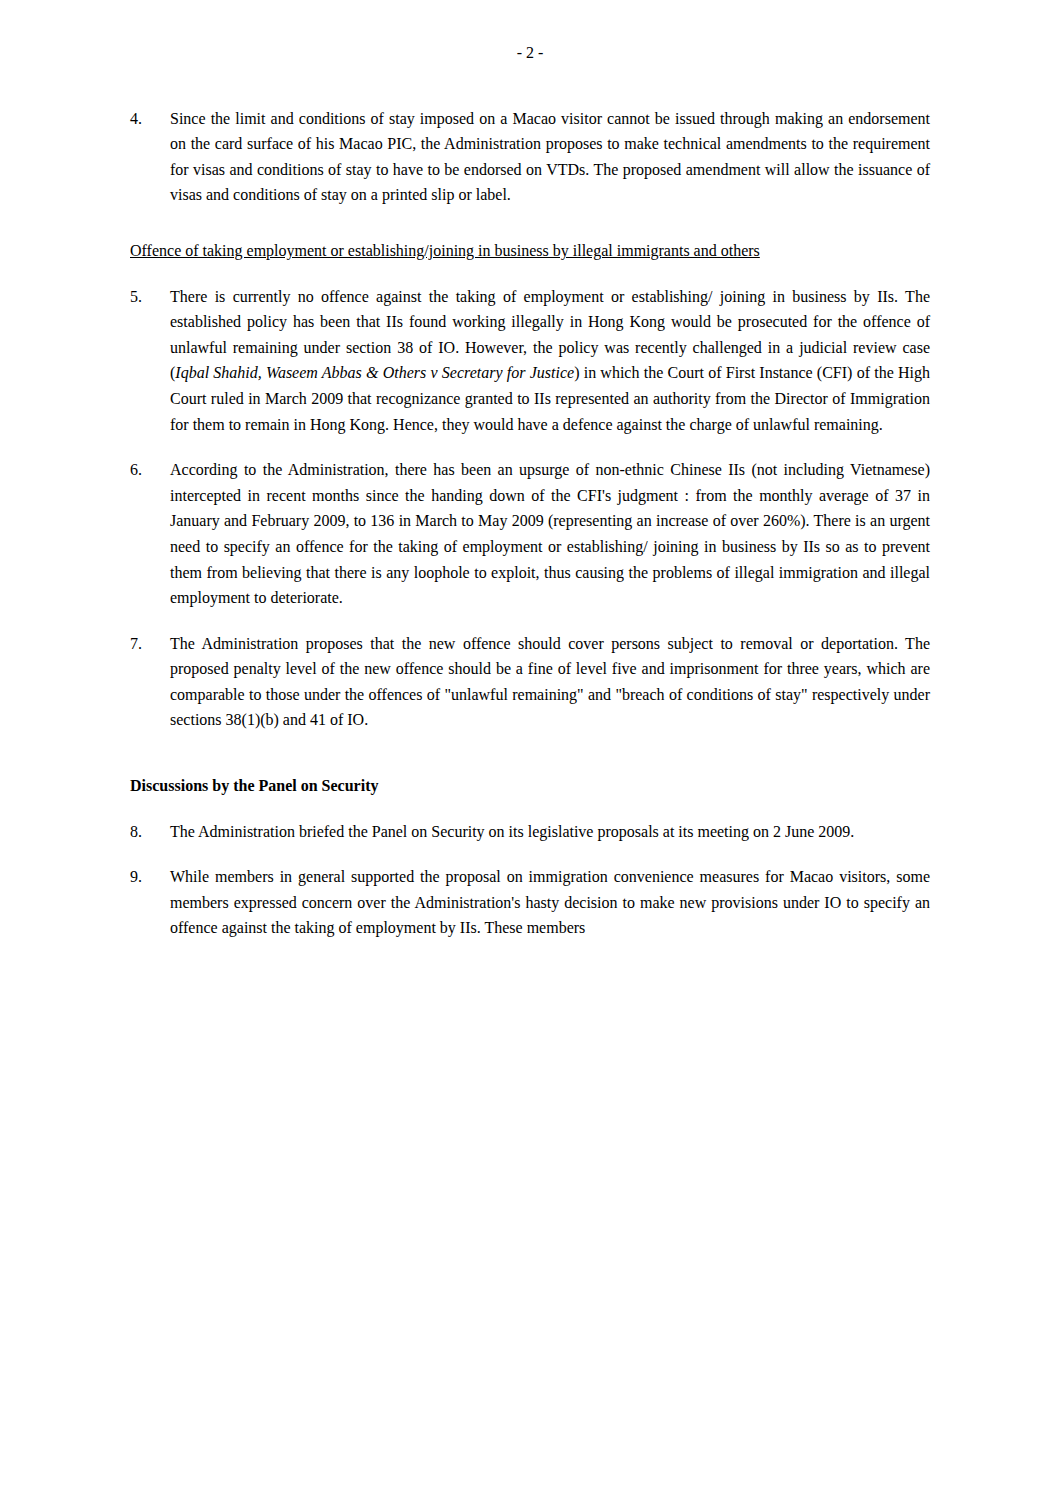- 2 -
4.
Since the limit and conditions of stay imposed on a Macao visitor cannot be issued through making an endorsement on the card surface of his Macao PIC, the Administration proposes to make technical amendments to the requirement for visas and conditions of stay to have to be endorsed on VTDs. The proposed amendment will allow the issuance of visas and conditions of stay on a printed slip or label.
Offence of taking employment or establishing/joining in business by illegal immigrants and others
5.
There is currently no offence against the taking of employment or establishing/ joining in business by IIs. The established policy has been that IIs found working illegally in Hong Kong would be prosecuted for the offence of unlawful remaining under section 38 of IO. However, the policy was recently challenged in a judicial review case (Iqbal Shahid, Waseem Abbas & Others v Secretary for Justice) in which the Court of First Instance (CFI) of the High Court ruled in March 2009 that recognizance granted to IIs represented an authority from the Director of Immigration for them to remain in Hong Kong. Hence, they would have a defence against the charge of unlawful remaining.
6.
According to the Administration, there has been an upsurge of non-ethnic Chinese IIs (not including Vietnamese) intercepted in recent months since the handing down of the CFI's judgment : from the monthly average of 37 in January and February 2009, to 136 in March to May 2009 (representing an increase of over 260%). There is an urgent need to specify an offence for the taking of employment or establishing/ joining in business by IIs so as to prevent them from believing that there is any loophole to exploit, thus causing the problems of illegal immigration and illegal employment to deteriorate.
7.
The Administration proposes that the new offence should cover persons subject to removal or deportation. The proposed penalty level of the new offence should be a fine of level five and imprisonment for three years, which are comparable to those under the offences of "unlawful remaining" and "breach of conditions of stay" respectively under sections 38(1)(b) and 41 of IO.
Discussions by the Panel on Security
8.
The Administration briefed the Panel on Security on its legislative proposals at its meeting on 2 June 2009.
9.
While members in general supported the proposal on immigration convenience measures for Macao visitors, some members expressed concern over the Administration's hasty decision to make new provisions under IO to specify an offence against the taking of employment by IIs. These members